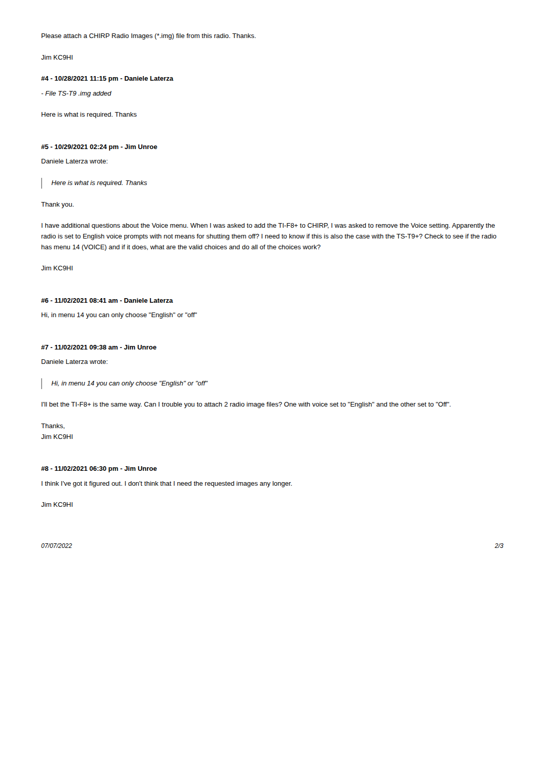Please attach a CHIRP Radio Images (*.img) file from this radio. Thanks.
Jim KC9HI
#4 - 10/28/2021 11:15 pm - Daniele Laterza
- File TS-T9 .img added
Here is what is required. Thanks
#5 - 10/29/2021 02:24 pm - Jim Unroe
Daniele Laterza wrote:
Here is what is required. Thanks
Thank you.
I have additional questions about the Voice menu. When I was asked to add the TI-F8+ to CHIRP, I was asked to remove the Voice setting. Apparently the radio is set to English voice prompts with not means for shutting them off? I need to know if this is also the case with the TS-T9+? Check to see if the radio has menu 14 (VOICE) and if it does, what are the valid choices and do all of the choices work?
Jim KC9HI
#6 - 11/02/2021 08:41 am - Daniele Laterza
Hi, in menu 14 you can only choose "English" or "off"
#7 - 11/02/2021 09:38 am - Jim Unroe
Daniele Laterza wrote:
Hi, in menu 14 you can only choose "English" or "off"
I'll bet the TI-F8+ is the same way. Can I trouble you to attach 2 radio image files? One with voice set to "English" and the other set to "Off".
Thanks,
Jim KC9HI
#8 - 11/02/2021 06:30 pm - Jim Unroe
I think I've got it figured out. I don't think that I need the requested images any longer.
Jim KC9HI
07/07/2022 2/3